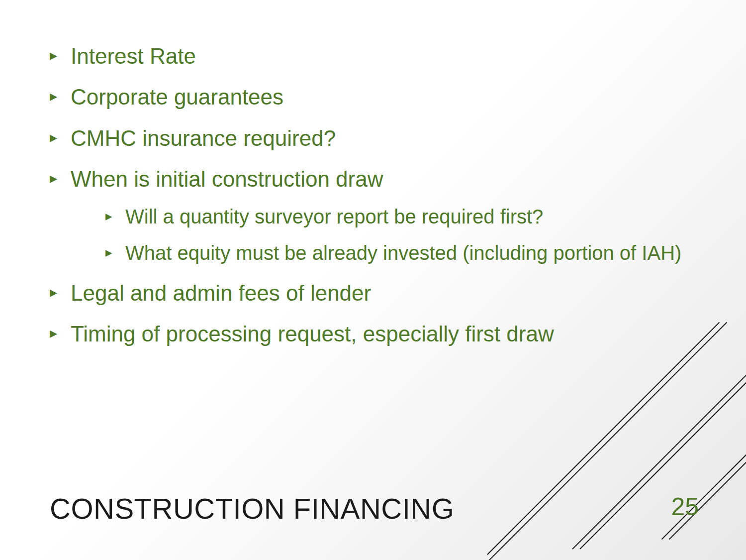Interest Rate
Corporate guarantees
CMHC insurance required?
When is initial construction draw
Will a quantity surveyor report be required first?
What equity must be already invested (including portion of IAH)
Legal and admin fees of lender
Timing of processing request, especially first draw
CONSTRUCTION FINANCING
25